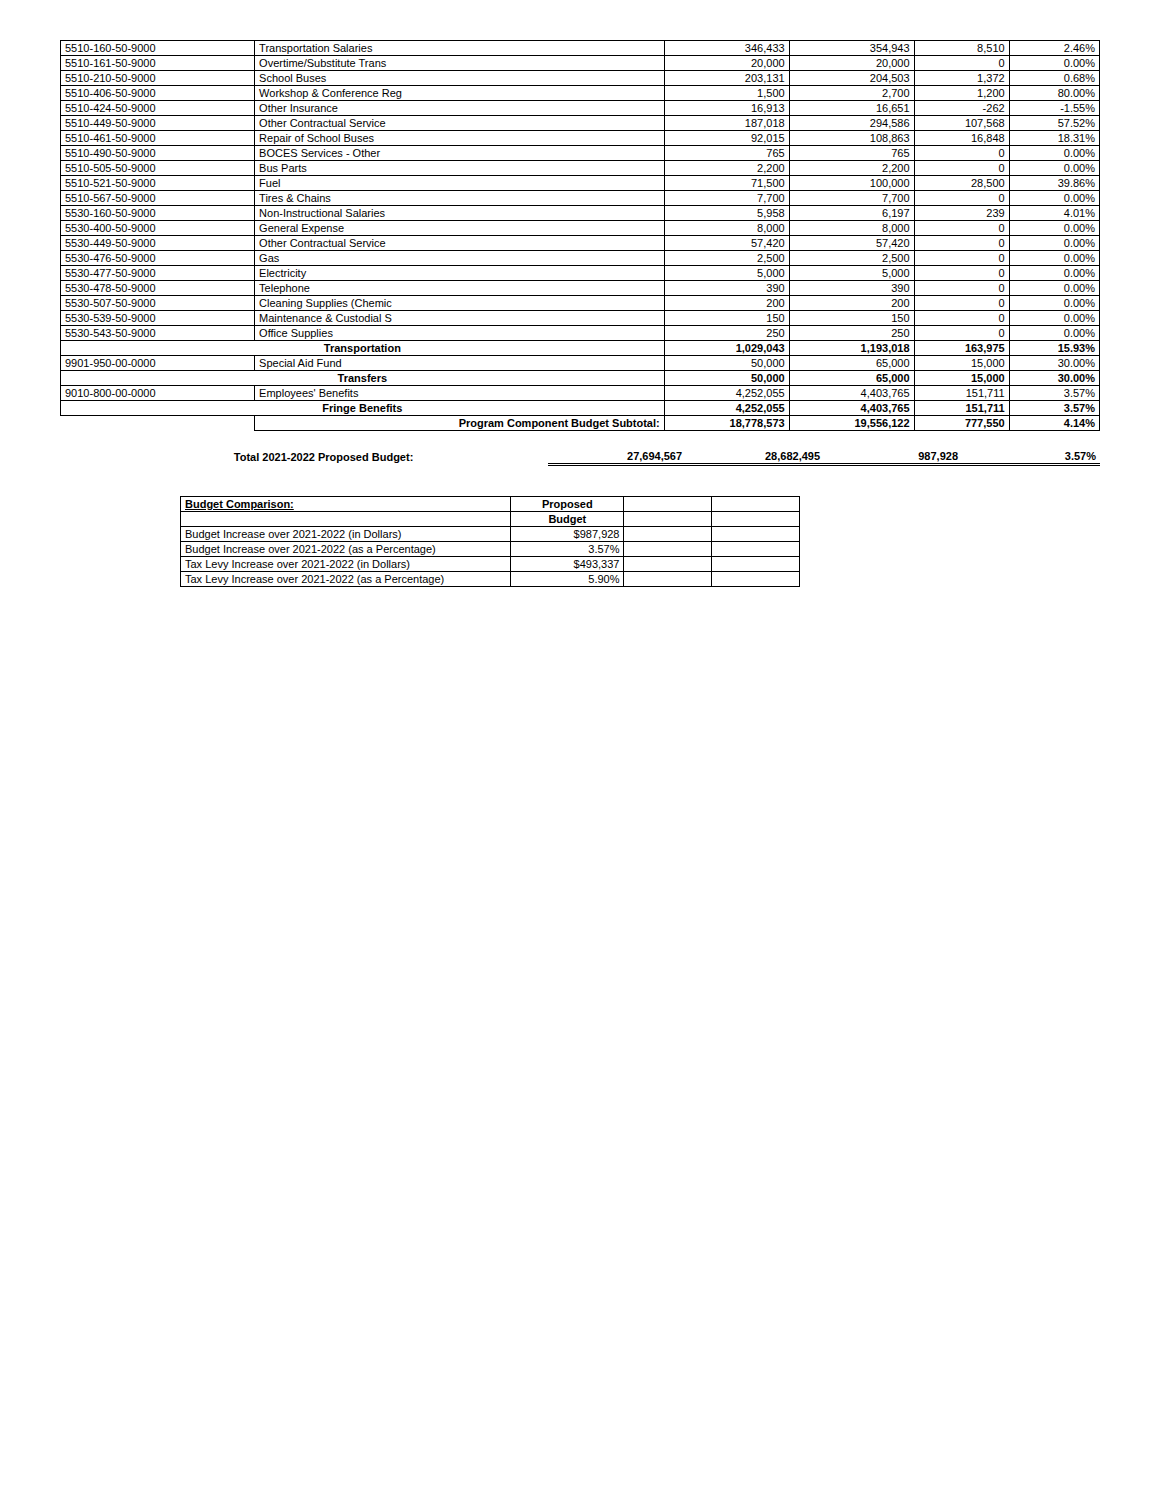| 5510-160-50-9000 | Transportation Salaries | 346,433 | 354,943 | 8,510 | 2.46% |
| 5510-161-50-9000 | Overtime/Substitute Trans | 20,000 | 20,000 | 0 | 0.00% |
| 5510-210-50-9000 | School Buses | 203,131 | 204,503 | 1,372 | 0.68% |
| 5510-406-50-9000 | Workshop & Conference Reg | 1,500 | 2,700 | 1,200 | 80.00% |
| 5510-424-50-9000 | Other Insurance | 16,913 | 16,651 | -262 | -1.55% |
| 5510-449-50-9000 | Other Contractual Service | 187,018 | 294,586 | 107,568 | 57.52% |
| 5510-461-50-9000 | Repair of School Buses | 92,015 | 108,863 | 16,848 | 18.31% |
| 5510-490-50-9000 | BOCES Services - Other | 765 | 765 | 0 | 0.00% |
| 5510-505-50-9000 | Bus Parts | 2,200 | 2,200 | 0 | 0.00% |
| 5510-521-50-9000 | Fuel | 71,500 | 100,000 | 28,500 | 39.86% |
| 5510-567-50-9000 | Tires & Chains | 7,700 | 7,700 | 0 | 0.00% |
| 5530-160-50-9000 | Non-Instructional Salaries | 5,958 | 6,197 | 239 | 4.01% |
| 5530-400-50-9000 | General Expense | 8,000 | 8,000 | 0 | 0.00% |
| 5530-449-50-9000 | Other Contractual Service | 57,420 | 57,420 | 0 | 0.00% |
| 5530-476-50-9000 | Gas | 2,500 | 2,500 | 0 | 0.00% |
| 5530-477-50-9000 | Electricity | 5,000 | 5,000 | 0 | 0.00% |
| 5530-478-50-9000 | Telephone | 390 | 390 | 0 | 0.00% |
| 5530-507-50-9000 | Cleaning Supplies (Chemic | 200 | 200 | 0 | 0.00% |
| 5530-539-50-9000 | Maintenance & Custodial S | 150 | 150 | 0 | 0.00% |
| 5530-543-50-9000 | Office Supplies | 250 | 250 | 0 | 0.00% |
| Transportation | 1,029,043 | 1,193,018 | 163,975 | 15.93% |
| 9901-950-00-0000 | Special Aid Fund | 50,000 | 65,000 | 15,000 | 30.00% |
| Transfers | 50,000 | 65,000 | 15,000 | 30.00% |
| 9010-800-00-0000 | Employees' Benefits | 4,252,055 | 4,403,765 | 151,711 | 3.57% |
| Fringe Benefits | 4,252,055 | 4,403,765 | 151,711 | 3.57% |
| | Program Component Budget Subtotal: | 18,778,573 | 19,556,122 | 777,550 | 4.14% |
| | Total 2021-2022 Proposed Budget: | 27,694,567 | 28,682,495 | 987,928 | 3.57% |
| Budget Comparison: | Proposed | | |
| | Budget | | |
| Budget Increase over 2021-2022 (in Dollars) | $ 987,928 | | |
| Budget Increase over 2021-2022 (as a Percentage) | 3.57% | | |
| Tax Levy Increase over 2021-2022 (in Dollars) | $493,337 | | |
| Tax Levy Increase over 2021-2022 (as a Percentage) | 5.90% | | |